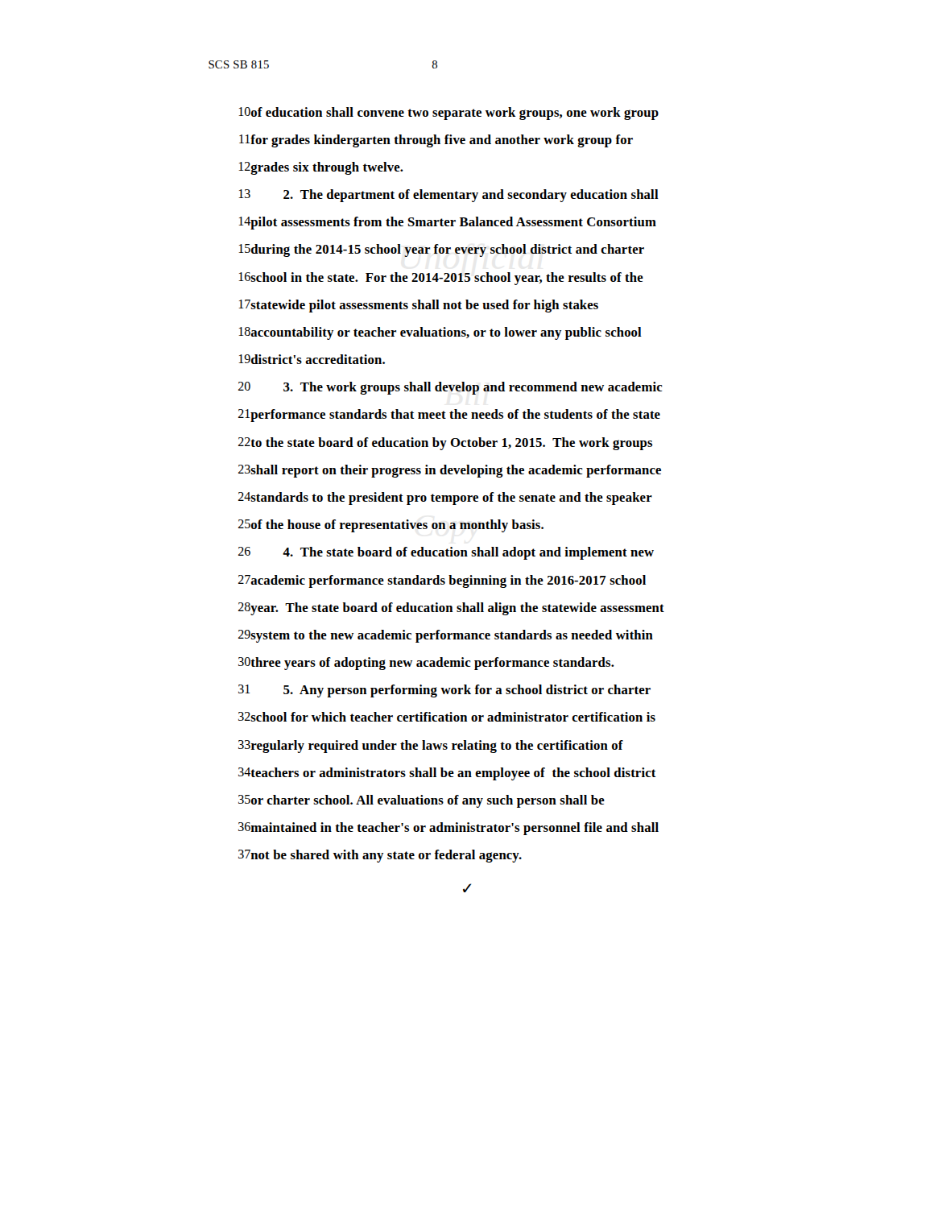Unofficial
Bill
Copy
SCS SB 815 8
| 10 | of education shall convene two separate work groups, one work group |
| 11 | for grades kindergarten through five and another work group for |
| 12 | grades six through twelve. |
| 13 | 2. The department of elementary and secondary education shall |
| 14 | pilot assessments from the Smarter Balanced Assessment Consortium |
| 15 | during the 2014-15 school year for every school district and charter |
| 16 | school in the state. For the 2014-2015 school year, the results of the |
| 17 | statewide pilot assessments shall not be used for high stakes |
| 18 | accountability or teacher evaluations, or to lower any public school |
| 19 | district's accreditation. |
| 20 | 3. The work groups shall develop and recommend new academic |
| 21 | performance standards that meet the needs of the students of the state |
| 22 | to the state board of education by October 1, 2015. The work groups |
| 23 | shall report on their progress in developing the academic performance |
| 24 | standards to the president pro tempore of the senate and the speaker |
| 25 | of the house of representatives on a monthly basis. |
| 26 | 4. The state board of education shall adopt and implement new |
| 27 | academic performance standards beginning in the 2016-2017 school |
| 28 | year. The state board of education shall align the statewide assessment |
| 29 | system to the new academic performance standards as needed within |
| 30 | three years of adopting new academic performance standards. |
| 31 | 5. Any person performing work for a school district or charter |
| 32 | school for which teacher certification or administrator certification is |
| 33 | regularly required under the laws relating to the certification of |
| 34 | teachers or administrators shall be an employee of the school district |
| 35 | or charter school. All evaluations of any such person shall be |
| 36 | maintained in the teacher's or administrator's personnel file and shall |
| 37 | not be shared with any state or federal agency. |
✓